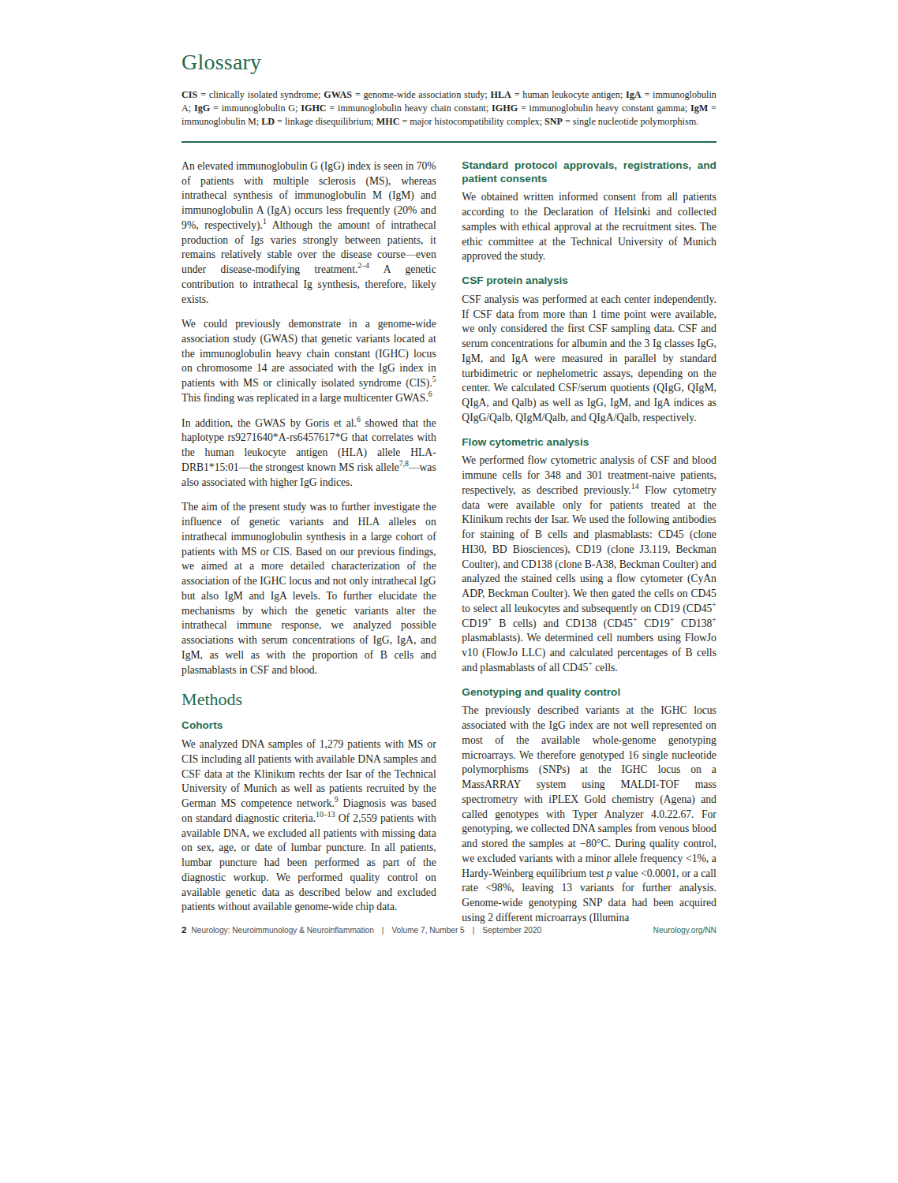Glossary
CIS = clinically isolated syndrome; GWAS = genome-wide association study; HLA = human leukocyte antigen; IgA = immunoglobulin A; IgG = immunoglobulin G; IGHC = immunoglobulin heavy chain constant; IGHG = immunoglobulin heavy constant gamma; IgM = immunoglobulin M; LD = linkage disequilibrium; MHC = major histocompatibility complex; SNP = single nucleotide polymorphism.
An elevated immunoglobulin G (IgG) index is seen in 70% of patients with multiple sclerosis (MS), whereas intrathecal synthesis of immunoglobulin M (IgM) and immunoglobulin A (IgA) occurs less frequently (20% and 9%, respectively).1 Although the amount of intrathecal production of Igs varies strongly between patients, it remains relatively stable over the disease course—even under disease-modifying treatment.2–4 A genetic contribution to intrathecal Ig synthesis, therefore, likely exists.
We could previously demonstrate in a genome-wide association study (GWAS) that genetic variants located at the immunoglobulin heavy chain constant (IGHC) locus on chromosome 14 are associated with the IgG index in patients with MS or clinically isolated syndrome (CIS).5 This finding was replicated in a large multicenter GWAS.6
In addition, the GWAS by Goris et al.6 showed that the haplotype rs9271640*A-rs6457617*G that correlates with the human leukocyte antigen (HLA) allele HLA-DRB1*15:01—the strongest known MS risk allele7,8—was also associated with higher IgG indices.
The aim of the present study was to further investigate the influence of genetic variants and HLA alleles on intrathecal immunoglobulin synthesis in a large cohort of patients with MS or CIS. Based on our previous findings, we aimed at a more detailed characterization of the association of the IGHC locus and not only intrathecal IgG but also IgM and IgA levels. To further elucidate the mechanisms by which the genetic variants alter the intrathecal immune response, we analyzed possible associations with serum concentrations of IgG, IgA, and IgM, as well as with the proportion of B cells and plasmablasts in CSF and blood.
Methods
Cohorts
We analyzed DNA samples of 1,279 patients with MS or CIS including all patients with available DNA samples and CSF data at the Klinikum rechts der Isar of the Technical University of Munich as well as patients recruited by the German MS competence network.9 Diagnosis was based on standard diagnostic criteria.10–13 Of 2,559 patients with available DNA, we excluded all patients with missing data on sex, age, or date of lumbar puncture. In all patients, lumbar puncture had been performed as part of the diagnostic workup. We performed quality control on available genetic data as described below and excluded patients without available genome-wide chip data.
Standard protocol approvals, registrations, and patient consents
We obtained written informed consent from all patients according to the Declaration of Helsinki and collected samples with ethical approval at the recruitment sites. The ethic committee at the Technical University of Munich approved the study.
CSF protein analysis
CSF analysis was performed at each center independently. If CSF data from more than 1 time point were available, we only considered the first CSF sampling data. CSF and serum concentrations for albumin and the 3 Ig classes IgG, IgM, and IgA were measured in parallel by standard turbidimetric or nephelometric assays, depending on the center. We calculated CSF/serum quotients (QIgG, QIgM, QIgA, and Qalb) as well as IgG, IgM, and IgA indices as QIgG/Qalb, QIgM/Qalb, and QIgA/Qalb, respectively.
Flow cytometric analysis
We performed flow cytometric analysis of CSF and blood immune cells for 348 and 301 treatment-naive patients, respectively, as described previously.14 Flow cytometry data were available only for patients treated at the Klinikum rechts der Isar. We used the following antibodies for staining of B cells and plasmablasts: CD45 (clone HI30, BD Biosciences), CD19 (clone J3.119, Beckman Coulter), and CD138 (clone B-A38, Beckman Coulter) and analyzed the stained cells using a flow cytometer (CyAn ADP, Beckman Coulter). We then gated the cells on CD45 to select all leukocytes and subsequently on CD19 (CD45+ CD19+ B cells) and CD138 (CD45+ CD19+ CD138+ plasmablasts). We determined cell numbers using FlowJo v10 (FlowJo LLC) and calculated percentages of B cells and plasmablasts of all CD45+ cells.
Genotyping and quality control
The previously described variants at the IGHC locus associated with the IgG index are not well represented on most of the available whole-genome genotyping microarrays. We therefore genotyped 16 single nucleotide polymorphisms (SNPs) at the IGHC locus on a MassARRAY system using MALDI-TOF mass spectrometry with iPLEX Gold chemistry (Agena) and called genotypes with Typer Analyzer 4.0.22.67. For genotyping, we collected DNA samples from venous blood and stored the samples at −80°C. During quality control, we excluded variants with a minor allele frequency <1%, a Hardy-Weinberg equilibrium test p value <0.0001, or a call rate <98%, leaving 13 variants for further analysis. Genome-wide genotyping SNP data had been acquired using 2 different microarrays (Illumina
2 Neurology: Neuroimmunology & Neuroinflammation | Volume 7, Number 5 | September 2020
Neurology.org/NN